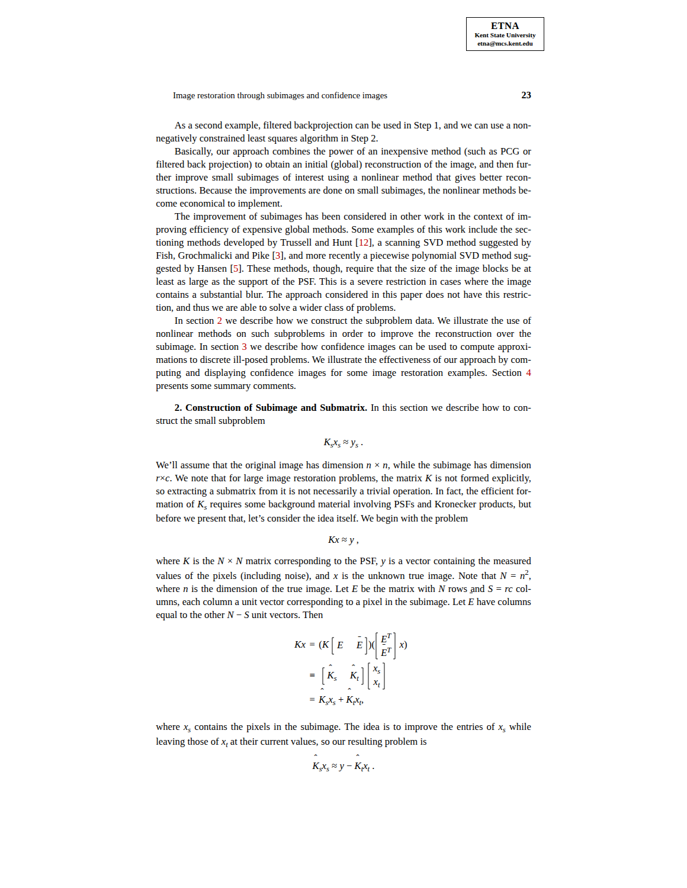ETNA
Kent State University
etna@mcs.kent.edu
Image restoration through subimages and confidence images 23
As a second example, filtered backprojection can be used in Step 1, and we can use a nonnegatively constrained least squares algorithm in Step 2.
Basically, our approach combines the power of an inexpensive method (such as PCG or filtered back projection) to obtain an initial (global) reconstruction of the image, and then further improve small subimages of interest using a nonlinear method that gives better reconstructions. Because the improvements are done on small subimages, the nonlinear methods become economical to implement.
The improvement of subimages has been considered in other work in the context of improving efficiency of expensive global methods. Some examples of this work include the sectioning methods developed by Trussell and Hunt [12], a scanning SVD method suggested by Fish, Grochmalicki and Pike [3], and more recently a piecewise polynomial SVD method suggested by Hansen [5]. These methods, though, require that the size of the image blocks be at least as large as the support of the PSF. This is a severe restriction in cases where the image contains a substantial blur. The approach considered in this paper does not have this restriction, and thus we are able to solve a wider class of problems.
In section 2 we describe how we construct the subproblem data. We illustrate the use of nonlinear methods on such subproblems in order to improve the reconstruction over the subimage. In section 3 we describe how confidence images can be used to compute approximations to discrete ill-posed problems. We illustrate the effectiveness of our approach by computing and displaying confidence images for some image restoration examples. Section 4 presents some summary comments.
2. Construction of Subimage and Submatrix. In this section we describe how to construct the small subproblem
Ksxs ≈ ys .
We’ll assume that the original image has dimension n × n, while the subimage has dimension r×c. We note that for large image restoration problems, the matrix K is not formed explicitly, so extracting a submatrix from it is not necessarily a trivial operation. In fact, the efficient formation of Ks requires some background material involving PSFs and Kronecker products, but before we present that, let’s consider the idea itself. We begin with the problem
Kx ≈ y ,
where K is the N × N matrix corresponding to the PSF, y is a vector containing the measured values of the pixels (including noise), and x is the unknown true image. Note that N = n 2, where n is the dimension of the true image. Let E be the matrix with N rows and S = rc columns, each column a unit vector corresponding to a pixel in the subimage. Let ̄E have columns equal to the other N − S unit vectors. Then
Kx=(K ĒE )( ET̄E T x) ≡ ̂K ŝK t xs xt =̂K sxs + ̂K txt,
where xs contains the pixels in the subimage. The idea is to improve the entries of xs while leaving those of xt at their current values, so our resulting problem is
̂K sxs ≈ y − ̂K txt .